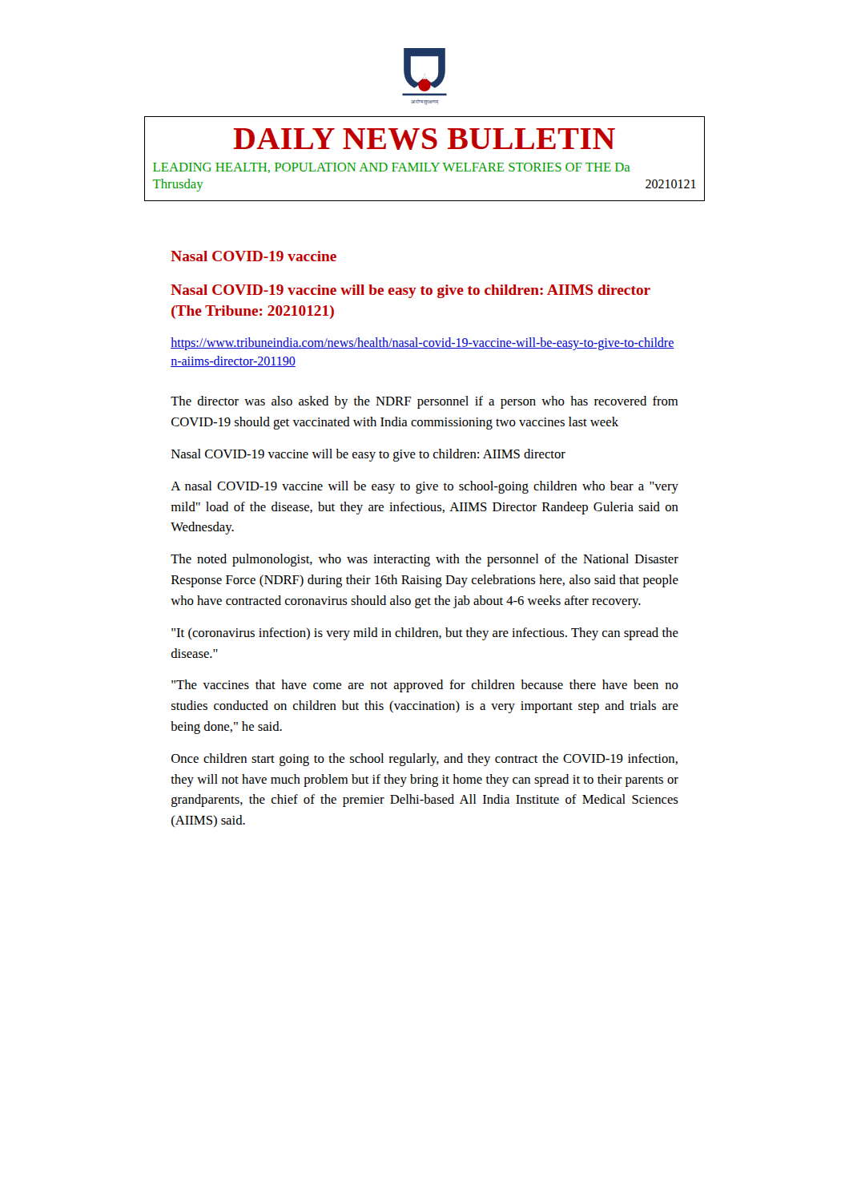आरोग्य सुरक्षणम्
DAILY NEWS BULLETIN
LEADING HEALTH, POPULATION AND FAMILY WELFARE STORIES OF THE Da
Thrusday 20210121
Nasal COVID-19 vaccine
Nasal COVID-19 vaccine will be easy to give to children: AIIMS director (The Tribune: 20210121)
https://www.tribuneindia.com/news/health/nasal-covid-19-vaccine-will-be-easy-to-give-to-children-aiims-director-201190
The director was also asked by the NDRF personnel if a person who has recovered from COVID-19 should get vaccinated with India commissioning two vaccines last week
Nasal COVID-19 vaccine will be easy to give to children: AIIMS director
A nasal COVID-19 vaccine will be easy to give to school-going children who bear a "very mild" load of the disease, but they are infectious, AIIMS Director Randeep Guleria said on Wednesday.
The noted pulmonologist, who was interacting with the personnel of the National Disaster Response Force (NDRF) during their 16th Raising Day celebrations here, also said that people who have contracted coronavirus should also get the jab about 4-6 weeks after recovery.
"It (coronavirus infection) is very mild in children, but they are infectious. They can spread the disease."
"The vaccines that have come are not approved for children because there have been no studies conducted on children but this (vaccination) is a very important step and trials are being done," he said.
Once children start going to the school regularly, and they contract the COVID-19 infection, they will not have much problem but if they bring it home they can spread it to their parents or grandparents, the chief of the premier Delhi-based All India Institute of Medical Sciences (AIIMS) said.